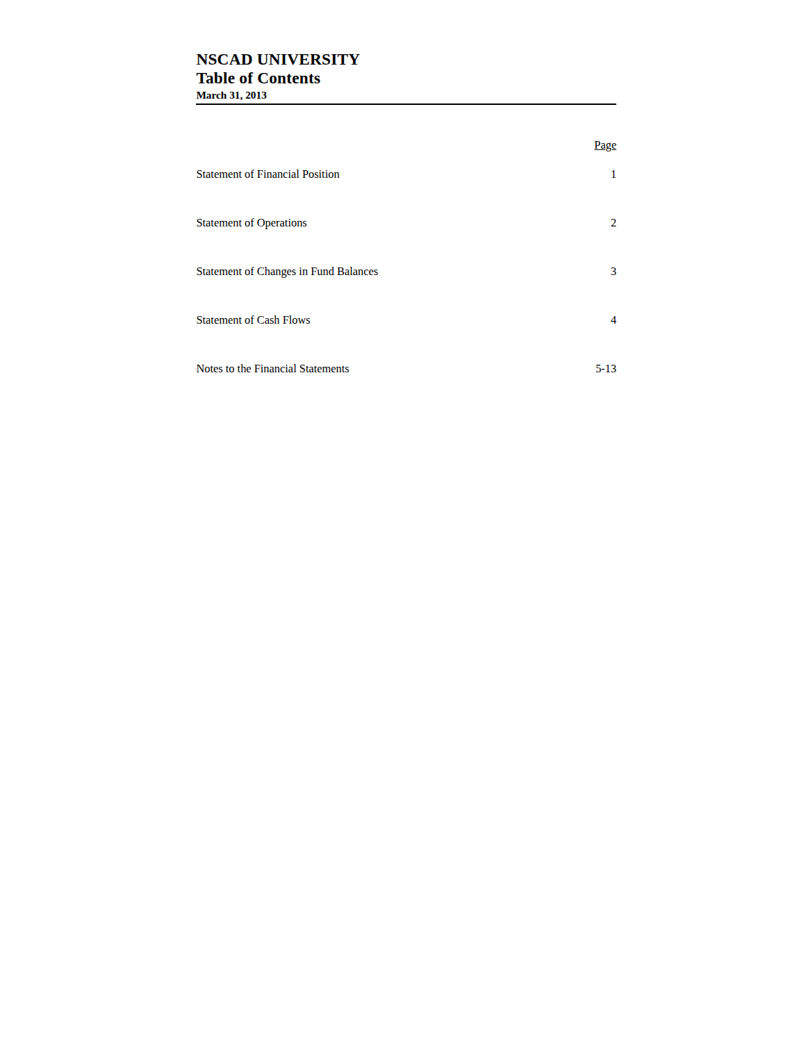NSCAD UNIVERSITY
Table of Contents
March 31, 2013
| | Page |
| Statement of Financial Position | 1 |
| Statement of Operations | 2 |
| Statement of Changes in Fund Balances | 3 |
| Statement of Cash Flows | 4 |
| Notes to the Financial Statements | 5-13 |